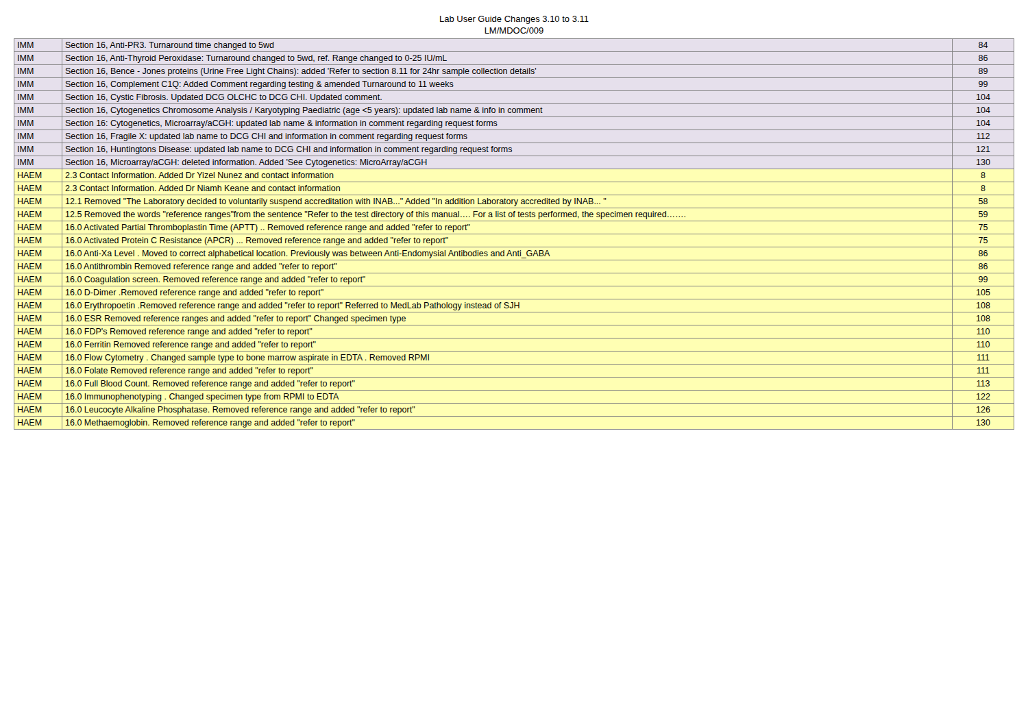Lab User Guide Changes 3.10 to 3.11
LM/MDOC/009
| IMM | Section 16, Anti-PR3. Turnaround time changed to 5wd | 84 |
| IMM | Section 16, Anti-Thyroid Peroxidase: Turnaround changed to 5wd, ref. Range changed to 0-25 IU/mL | 86 |
| IMM | Section 16, Bence - Jones proteins (Urine Free Light Chains): added 'Refer to section 8.11 for 24hr sample collection details' | 89 |
| IMM | Section 16, Complement C1Q: Added Comment regarding testing & amended Turnaround to 11 weeks | 99 |
| IMM | Section 16, Cystic Fibrosis. Updated DCG OLCHC to DCG CHI. Updated comment. | 104 |
| IMM | Section 16, Cytogenetics Chromosome Analysis / Karyotyping Paediatric (age <5 years): updated lab name & info in comment | 104 |
| IMM | Section 16: Cytogenetics, Microarray/aCGH: updated lab name & information in comment regarding request forms | 104 |
| IMM | Section 16, Fragile X: updated lab name to DCG CHI and information in comment regarding request forms | 112 |
| IMM | Section 16, Huntingtons Disease: updated lab name to DCG CHI and information in comment regarding request forms | 121 |
| IMM | Section 16, Microarray/aCGH: deleted information. Added 'See Cytogenetics: MicroArray/aCGH | 130 |
| HAEM | 2.3 Contact Information. Added Dr Yizel Nunez and contact information | 8 |
| HAEM | 2.3 Contact Information. Added Dr Niamh Keane and contact information | 8 |
| HAEM | 12.1 Removed "The Laboratory decided to voluntarily suspend accreditation with INAB..." Added "In addition Laboratory accredited by INAB... " | 58 |
| HAEM | 12.5 Removed the words "reference ranges"from the sentence "Refer to the test directory of this manual…. For a list of tests performed, the specimen required……. | 59 |
| HAEM | 16.0 Activated Partial Thromboplastin Time (APTT) .. Removed reference range and added "refer to report" | 75 |
| HAEM | 16.0 Activated Protein C Resistance (APCR) ... Removed reference range and added "refer to report" | 75 |
| HAEM | 16.0 Anti-Xa Level . Moved to correct alphabetical location. Previously was between Anti-Endomysial Antibodies and Anti_GABA | 86 |
| HAEM | 16.0 Antithrombin Removed reference range and added "refer to report" | 86 |
| HAEM | 16.0 Coagulation screen. Removed reference range and added "refer to report" | 99 |
| HAEM | 16.0 D-Dimer .Removed reference range and added "refer to report" | 105 |
| HAEM | 16.0 Erythropoetin .Removed reference range and added "refer to report" Referred to MedLab Pathology instead of SJH | 108 |
| HAEM | 16.0 ESR Removed reference ranges and added "refer to report" Changed specimen type | 108 |
| HAEM | 16.0 FDP's Removed reference range and added "refer to report" | 110 |
| HAEM | 16.0 Ferritin Removed reference range and added "refer to report" | 110 |
| HAEM | 16.0 Flow Cytometry . Changed sample type to bone marrow aspirate in EDTA . Removed RPMI | 111 |
| HAEM | 16.0 Folate Removed reference range and added "refer to report" | 111 |
| HAEM | 16.0 Full Blood Count. Removed reference range and added "refer to report" | 113 |
| HAEM | 16.0 Immunophenotyping . Changed specimen type from RPMI to EDTA | 122 |
| HAEM | 16.0 Leucocyte Alkaline Phosphatase. Removed reference range and added "refer to report" | 126 |
| HAEM | 16.0 Methaemoglobin. Removed reference range and added "refer to report" | 130 |